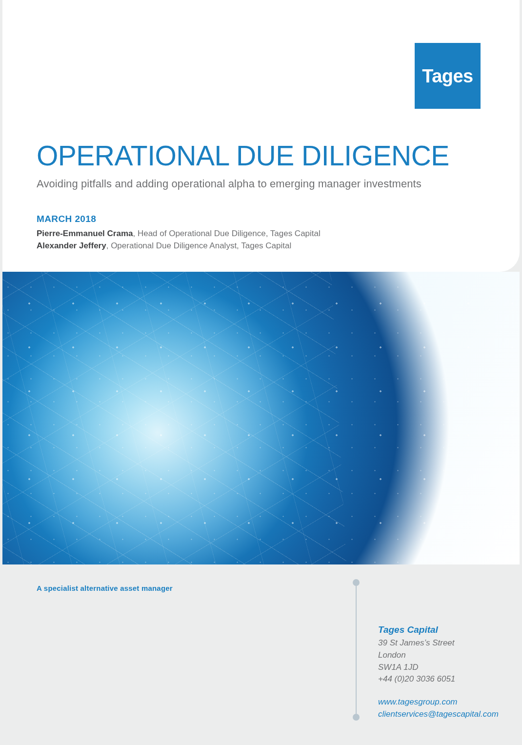Tages
OPERATIONAL DUE DILIGENCE
Avoiding pitfalls and adding operational alpha to emerging manager investments
MARCH 2018
Pierre-Emmanuel Crama, Head of Operational Due Diligence, Tages Capital
Alexander Jeffery, Operational Due Diligence Analyst, Tages Capital
A specialist alternative asset manager
Tages Capital
39 St James’s Street
London
SW1A 1JD
+44 (0)20 3036 6051
www.tagesgroup.com
clientservices@tagescapital.com